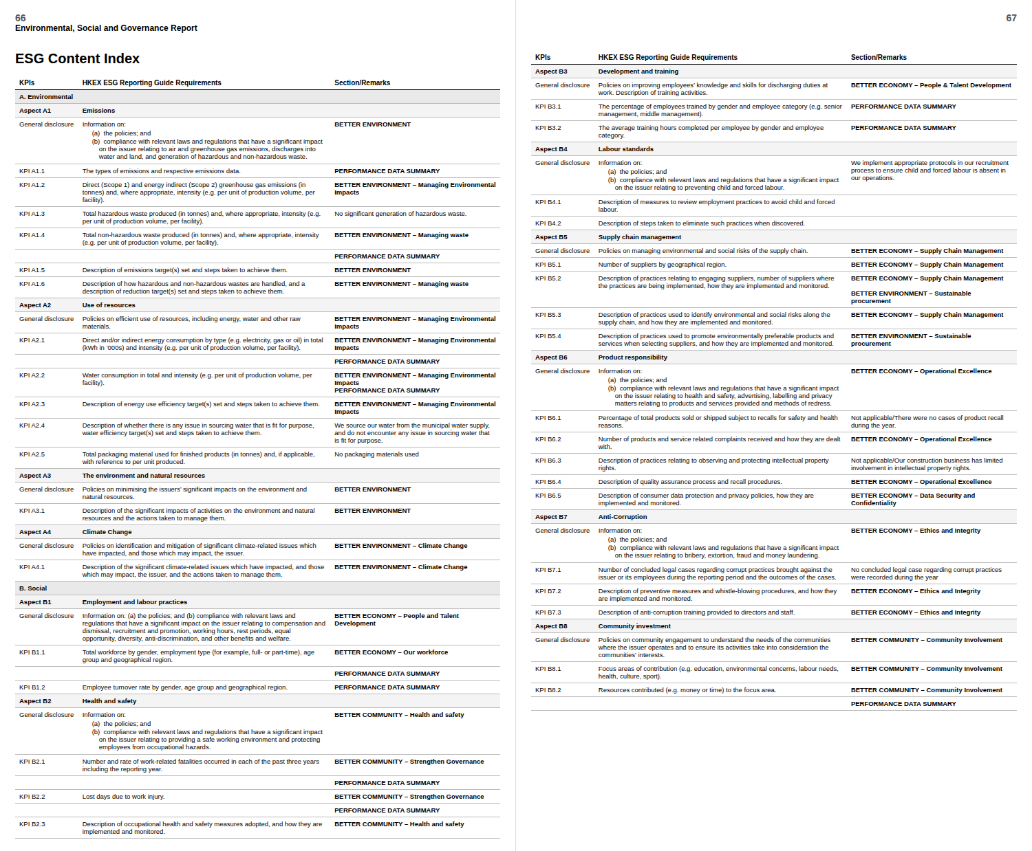66
Environmental, Social and Governance Report
ESG Content Index
| KPIs | HKEX ESG Reporting Guide Requirements | Section/Remarks |
| --- | --- | --- |
| A. Environmental |
| Aspect A1 | Emissions | |
| General disclosure | Information on: (a) the policies; and (b) compliance with relevant laws and regulations that have a significant impact on the issuer relating to air and greenhouse gas emissions, discharges into water and land, and generation of hazardous and non-hazardous waste. | BETTER ENVIRONMENT |
| KPI A1.1 | The types of emissions and respective emissions data. | PERFORMANCE DATA SUMMARY |
| KPI A1.2 | Direct (Scope 1) and energy indirect (Scope 2) greenhouse gas emissions (in tonnes) and, where appropriate, intensity (e.g. per unit of production volume, per facility). | BETTER ENVIRONMENT – Managing Environmental Impacts |
| KPI A1.3 | Total hazardous waste produced (in tonnes) and, where appropriate, intensity (e.g. per unit of production volume, per facility). | No significant generation of hazardous waste. |
| KPI A1.4 | Total non-hazardous waste produced (in tonnes) and, where appropriate, intensity (e.g. per unit of production volume, per facility). | BETTER ENVIRONMENT – Managing waste |
| | | PERFORMANCE DATA SUMMARY |
| KPI A1.5 | Description of emissions target(s) set and steps taken to achieve them. | BETTER ENVIRONMENT |
| KPI A1.6 | Description of how hazardous and non-hazardous wastes are handled, and a description of reduction target(s) set and steps taken to achieve them. | BETTER ENVIRONMENT – Managing waste |
| Aspect A2 | Use of resources | |
| General disclosure | Policies on efficient use of resources, including energy, water and other raw materials. | BETTER ENVIRONMENT – Managing Environmental Impacts |
| KPI A2.1 | Direct and/or indirect energy consumption by type (e.g. electricity, gas or oil) in total (kWh in ’000s) and intensity (e.g. per unit of production volume, per facility). | BETTER ENVIRONMENT – Managing Environmental Impacts |
| | | PERFORMANCE DATA SUMMARY |
| KPI A2.2 | Water consumption in total and intensity (e.g. per unit of production volume, per facility). | BETTER ENVIRONMENT – Managing Environmental Impacts PERFORMANCE DATA SUMMARY |
| KPI A2.3 | Description of energy use efficiency target(s) set and steps taken to achieve them. | BETTER ENVIRONMENT – Managing Environmental Impacts |
| KPI A2.4 | Description of whether there is any issue in sourcing water that is fit for purpose, water efficiency target(s) set and steps taken to achieve them. | We source our water from the municipal water supply, and do not encounter any issue in sourcing water that is fit for purpose. |
| KPI A2.5 | Total packaging material used for finished products (in tonnes) and, if applicable, with reference to per unit produced. | No packaging materials used |
| Aspect A3 | The environment and natural resources | |
| General disclosure | Policies on minimising the issuers’ significant impacts on the environment and natural resources. | BETTER ENVIRONMENT |
| KPI A3.1 | Description of the significant impacts of activities on the environment and natural resources and the actions taken to manage them. | BETTER ENVIRONMENT |
| Aspect A4 | Climate Change | |
| General disclosure | Policies on identification and mitigation of significant climate-related issues which have impacted, and those which may impact, the issuer. | BETTER ENVIRONMENT – Climate Change |
| KPI A4.1 | Description of the significant climate-related issues which have impacted, and those which may impact, the issuer, and the actions taken to manage them. | BETTER ENVIRONMENT – Climate Change |
| B. Social |
| Aspect B1 | Employment and labour practices | |
| General disclosure | Information on: (a) the policies; and (b) compliance with relevant laws and regulations that have a significant impact on the issuer relating to compensation and dismissal, recruitment and promotion, working hours, rest periods, equal opportunity, diversity, anti-discrimination, and other benefits and welfare. | BETTER ECONOMY – People and Talent Development |
| KPI B1.1 | Total workforce by gender, employment type (for example, full- or part-time), age group and geographical region. | BETTER ECONOMY – Our workforce |
| | | PERFORMANCE DATA SUMMARY |
| KPI B1.2 | Employee turnover rate by gender, age group and geographical region. | PERFORMANCE DATA SUMMARY |
| Aspect B2 | Health and safety | |
| General disclosure | Information on: (a) the policies; and (b) compliance with relevant laws and regulations that have a significant impact on the issuer relating to providing a safe working environment and protecting employees from occupational hazards. | BETTER COMMUNITY – Health and safety |
| KPI B2.1 | Number and rate of work-related fatalities occurred in each of the past three years including the reporting year. | BETTER COMMUNITY – Strengthen Governance |
| | | PERFORMANCE DATA SUMMARY |
| KPI B2.2 | Lost days due to work injury. | BETTER COMMUNITY – Strengthen Governance |
| | | PERFORMANCE DATA SUMMARY |
| KPI B2.3 | Description of occupational health and safety measures adopted, and how they are implemented and monitored. | BETTER COMMUNITY – Health and safety |
67
| KPIs | HKEX ESG Reporting Guide Requirements | Section/Remarks |
| --- | --- | --- |
| Aspect B3 | Development and training | |
| General disclosure | Policies on improving employees’ knowledge and skills for discharging duties at work. Description of training activities. | BETTER ECONOMY – People & Talent Development |
| KPI B3.1 | The percentage of employees trained by gender and employee category (e.g. senior management, middle management). | PERFORMANCE DATA SUMMARY |
| KPI B3.2 | The average training hours completed per employee by gender and employee category. | PERFORMANCE DATA SUMMARY |
| Aspect B4 | Labour standards | |
| General disclosure | Information on: (a) the policies; and (b) compliance with relevant laws and regulations that have a significant impact on the issuer relating to preventing child and forced labour. | We implement appropriate protocols in our recruitment process to ensure child and forced labour is absent in our operations. |
| KPI B4.1 | Description of measures to review employment practices to avoid child and forced labour. | |
| KPI B4.2 | Description of steps taken to eliminate such practices when discovered. | |
| Aspect B5 | Supply chain management | |
| General disclosure | Policies on managing environmental and social risks of the supply chain. | BETTER ECONOMY – Supply Chain Management |
| KPI B5.1 | Number of suppliers by geographical region. | BETTER ECONOMY – Supply Chain Management |
| KPI B5.2 | Description of practices relating to engaging suppliers, number of suppliers where the practices are being implemented, how they are implemented and monitored. | BETTER ECONOMY – Supply Chain Management BETTER ENVIRONMENT – Sustainable procurement |
| KPI B5.3 | Description of practices used to identify environmental and social risks along the supply chain, and how they are implemented and monitored. | BETTER ECONOMY – Supply Chain Management |
| KPI B5.4 | Description of practices used to promote environmentally preferable products and services when selecting suppliers, and how they are implemented and monitored. | BETTER ENVIRONMENT – Sustainable procurement |
| Aspect B6 | Product responsibility | |
| General disclosure | Information on: (a) the policies; and (b) compliance with relevant laws and regulations that have a significant impact on the issuer relating to health and safety, advertising, labelling and privacy matters relating to products and services provided and methods of redress. | BETTER ECONOMY – Operational Excellence |
| KPI B6.1 | Percentage of total products sold or shipped subject to recalls for safety and health reasons. | Not applicable/There were no cases of product recall during the year. |
| KPI B6.2 | Number of products and service related complaints received and how they are dealt with. | BETTER ECONOMY – Operational Excellence |
| KPI B6.3 | Description of practices relating to observing and protecting intellectual property rights. | Not applicable/Our construction business has limited involvement in intellectual property rights. |
| KPI B6.4 | Description of quality assurance process and recall procedures. | BETTER ECONOMY – Operational Excellence |
| KPI B6.5 | Description of consumer data protection and privacy policies, how they are implemented and monitored. | BETTER ECONOMY – Data Security and Confidentiality |
| Aspect B7 | Anti-Corruption | |
| General disclosure | Information on: (a) the policies; and (b) compliance with relevant laws and regulations that have a significant impact on the issuer relating to bribery, extortion, fraud and money laundering. | BETTER ECONOMY – Ethics and Integrity |
| KPI B7.1 | Number of concluded legal cases regarding corrupt practices brought against the issuer or its employees during the reporting period and the outcomes of the cases. | No concluded legal case regarding corrupt practices were recorded during the year |
| KPI B7.2 | Description of preventive measures and whistle-blowing procedures, and how they are implemented and monitored. | BETTER ECONOMY – Ethics and Integrity |
| KPI B7.3 | Description of anti-corruption training provided to directors and staff. | BETTER ECONOMY – Ethics and Integrity |
| Aspect B8 | Community investment | |
| General disclosure | Policies on community engagement to understand the needs of the communities where the issuer operates and to ensure its activities take into consideration the communities’ interests. | BETTER COMMUNITY – Community Involvement |
| KPI B8.1 | Focus areas of contribution (e.g. education, environmental concerns, labour needs, health, culture, sport). | BETTER COMMUNITY – Community Involvement |
| KPI B8.2 | Resources contributed (e.g. money or time) to the focus area. | BETTER COMMUNITY – Community Involvement |
| | | PERFORMANCE DATA SUMMARY |